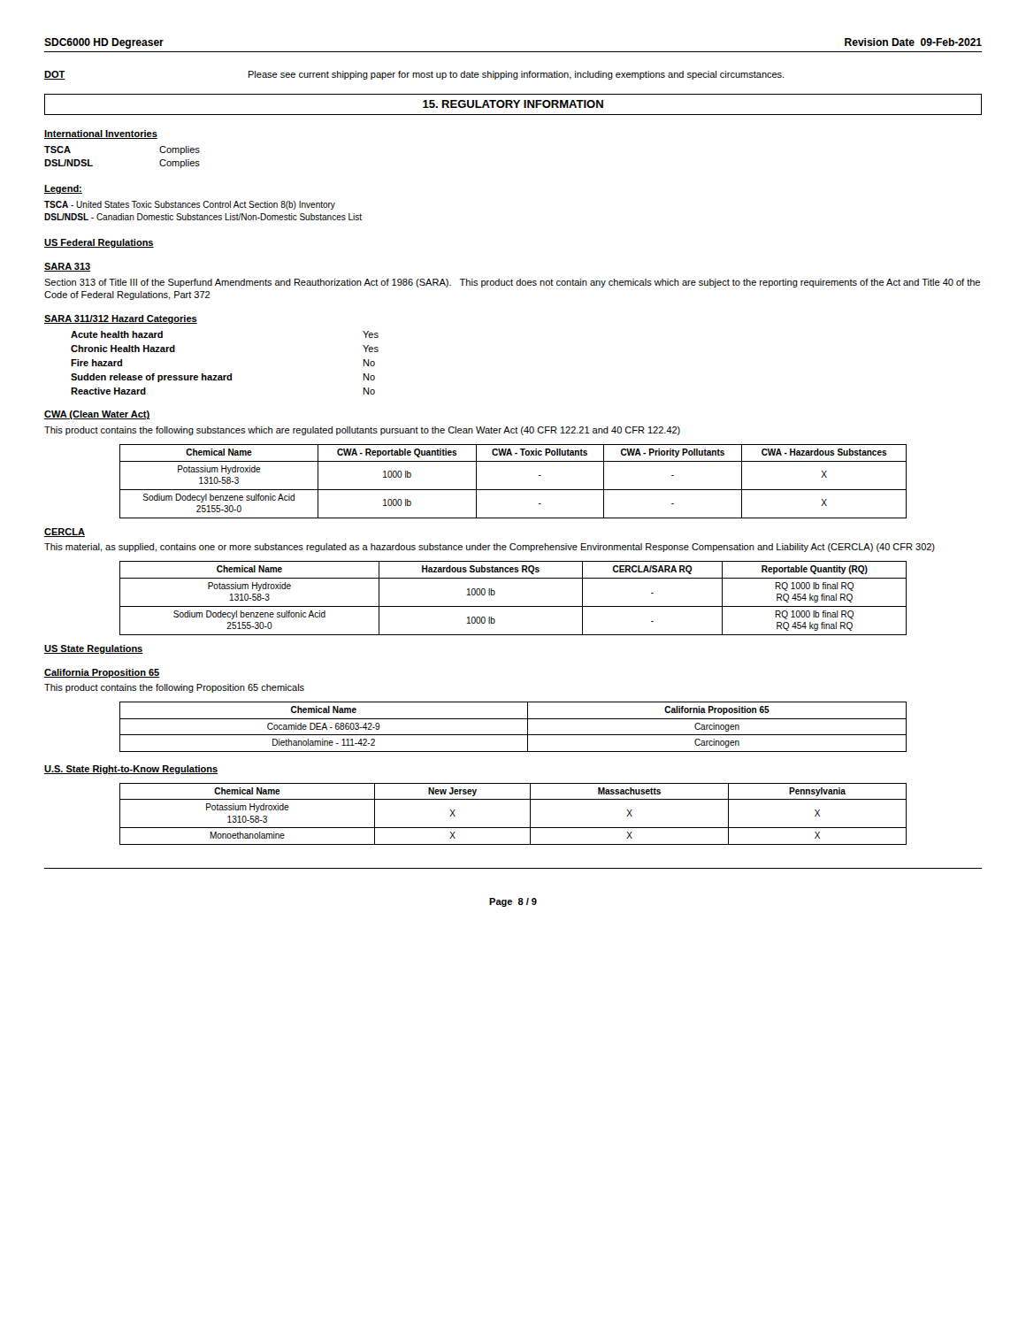SDC6000 HD Degreaser Revision Date 09-Feb-2021
DOT
Please see current shipping paper for most up to date shipping information, including exemptions and special circumstances.
15. REGULATORY INFORMATION
International Inventories
TSCA
Complies
DSL/NDSL
Complies
Legend:
TSCA - United States Toxic Substances Control Act Section 8(b) Inventory
DSL/NDSL - Canadian Domestic Substances List/Non-Domestic Substances List
US Federal Regulations
SARA 313
Section 313 of Title III of the Superfund Amendments and Reauthorization Act of 1986 (SARA). This product does not contain any chemicals which are subject to the reporting requirements of the Act and Title 40 of the Code of Federal Regulations, Part 372
SARA 311/312 Hazard Categories
Acute health hazard
Yes
Chronic Health Hazard
Yes
Fire hazard
No
Sudden release of pressure hazard
No
Reactive Hazard
No
CWA (Clean Water Act)
This product contains the following substances which are regulated pollutants pursuant to the Clean Water Act (40 CFR 122.21 and 40 CFR 122.42)
| Chemical Name | CWA - Reportable Quantities | CWA - Toxic Pollutants | CWA - Priority Pollutants | CWA - Hazardous Substances |
| --- | --- | --- | --- | --- |
| Potassium Hydroxide 1310-58-3 | 1000 lb | - | - | X |
| Sodium Dodecyl benzene sulfonic Acid 25155-30-0 | 1000 lb | - | - | X |
CERCLA
This material, as supplied, contains one or more substances regulated as a hazardous substance under the Comprehensive Environmental Response Compensation and Liability Act (CERCLA) (40 CFR 302)
| Chemical Name | Hazardous Substances RQs | CERCLA/SARA RQ | Reportable Quantity (RQ) |
| --- | --- | --- | --- |
| Potassium Hydroxide 1310-58-3 | 1000 lb | - | RQ 1000 lb final RQ RQ 454 kg final RQ |
| Sodium Dodecyl benzene sulfonic Acid 25155-30-0 | 1000 lb | - | RQ 1000 lb final RQ RQ 454 kg final RQ |
US State Regulations
California Proposition 65
This product contains the following Proposition 65 chemicals
| Chemical Name | California Proposition 65 |
| --- | --- |
| Cocamide DEA - 68603-42-9 | Carcinogen |
| Diethanolamine - 111-42-2 | Carcinogen |
U.S. State Right-to-Know Regulations
| Chemical Name | New Jersey | Massachusetts | Pennsylvania |
| --- | --- | --- | --- |
| Potassium Hydroxide 1310-58-3 | X | X | X |
| Monoethanolamine | X | X | X |
Page 8 / 9